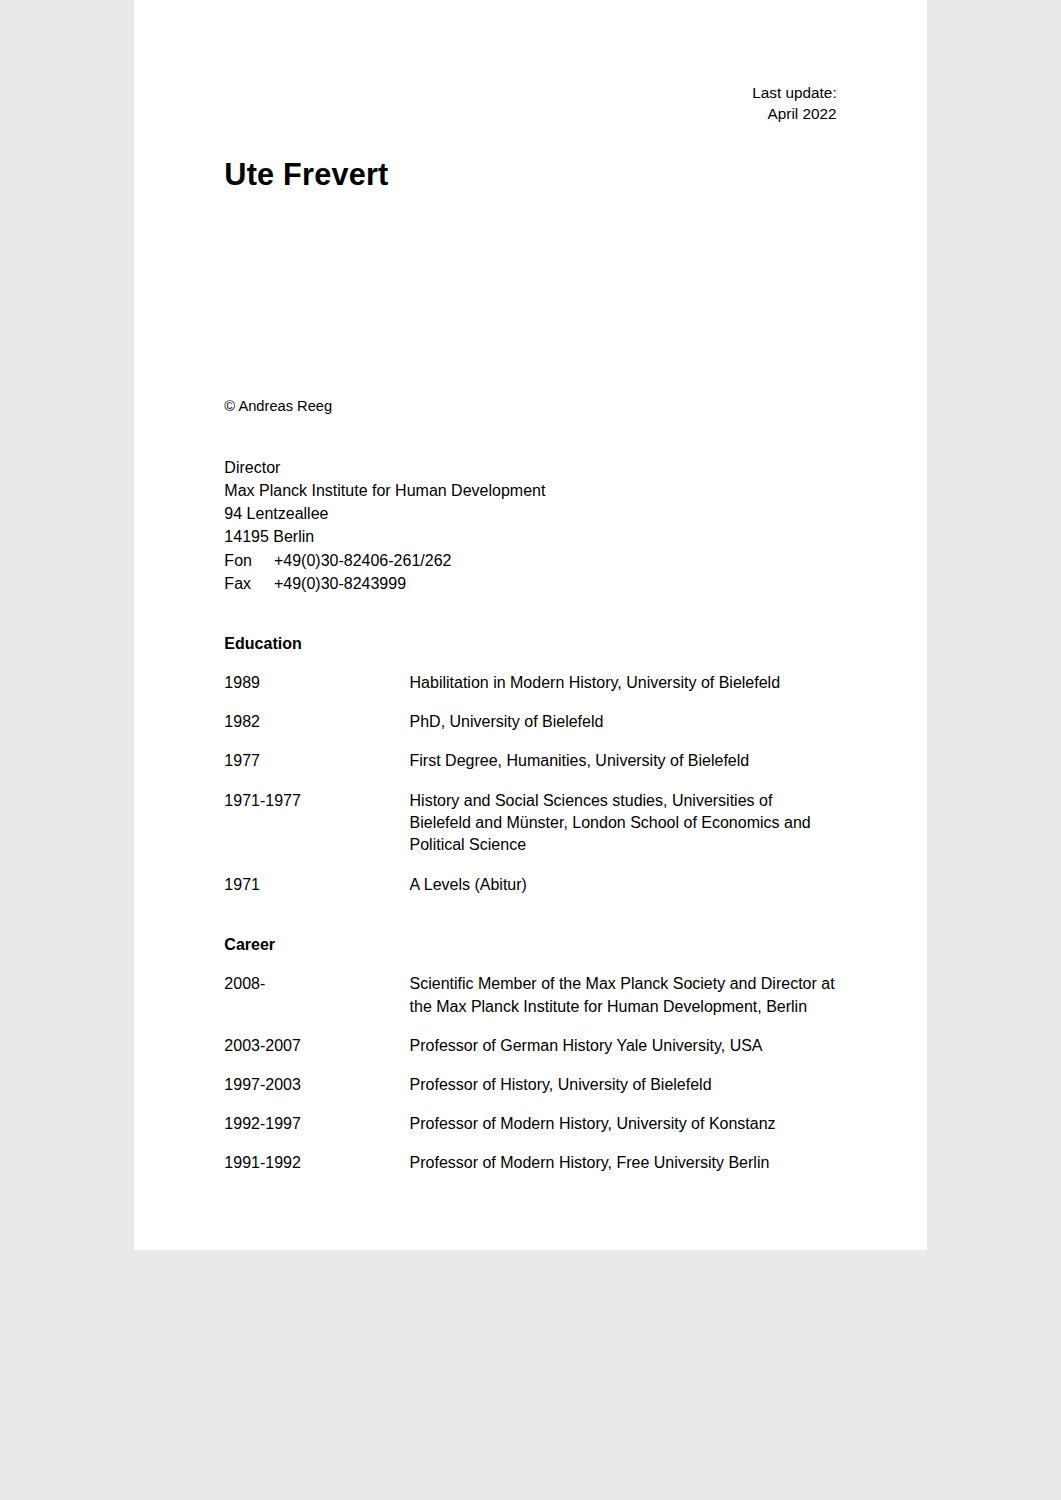Last update:
April 2022
Ute Frevert
© Andreas Reeg
Director Max Planck Institute for Human Development 94 Lentzeallee 14195 Berlin Fon+49(0)30-82406-261/262 Fax+49(0)30-8243999
Education
| 1989 | Habilitation in Modern History, University of Bielefeld |
| 1982 | PhD, University of Bielefeld |
| 1977 | First Degree, Humanities, University of Bielefeld |
| 1971-1977 | History and Social Sciences studies, Universities of Bielefeld and Münster, London School of Economics and Political Science |
| 1971 | A Levels (Abitur) |
Career
| 2008- | Scientific Member of the Max Planck Society and Director at the Max Planck Institute for Human Development, Berlin |
| 2003-2007 | Professor of German History Yale University, USA |
| 1997-2003 | Professor of History, University of Bielefeld |
| 1992-1997 | Professor of Modern History, University of Konstanz |
| 1991-1992 | Professor of Modern History, Free University Berlin |